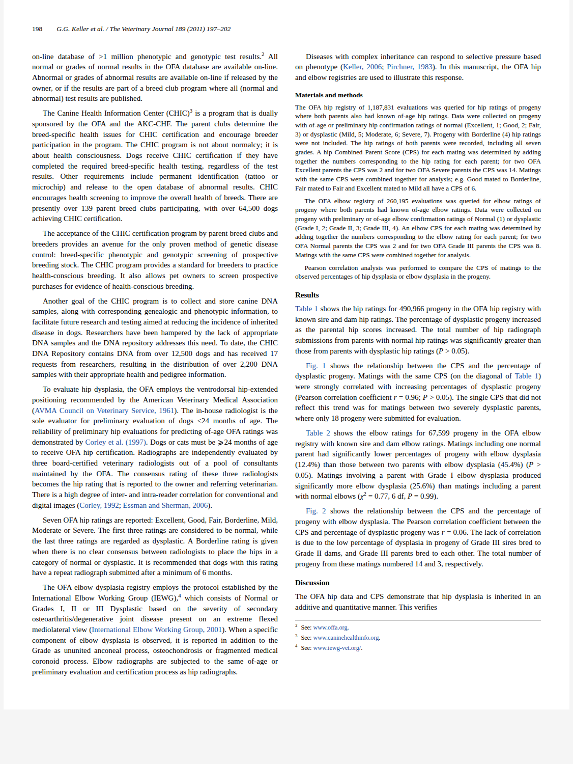198 G.G. Keller et al. / The Veterinary Journal 189 (2011) 197–202
on-line database of >1 million phenotypic and genotypic test results.2 All normal or grades of normal results in the OFA database are available on-line. Abnormal or grades of abnormal results are available on-line if released by the owner, or if the results are part of a breed club program where all (normal and abnormal) test results are published.
The Canine Health Information Center (CHIC)3 is a program that is dually sponsored by the OFA and the AKC-CHF. The parent clubs determine the breed-specific health issues for CHIC certification and encourage breeder participation in the program. The CHIC program is not about normalcy; it is about health consciousness. Dogs receive CHIC certification if they have completed the required breed-specific health testing, regardless of the test results. Other requirements include permanent identification (tattoo or microchip) and release to the open database of abnormal results. CHIC encourages health screening to improve the overall health of breeds. There are presently over 139 parent breed clubs participating, with over 64,500 dogs achieving CHIC certification.
The acceptance of the CHIC certification program by parent breed clubs and breeders provides an avenue for the only proven method of genetic disease control: breed-specific phenotypic and genotypic screening of prospective breeding stock. The CHIC program provides a standard for breeders to practice health-conscious breeding. It also allows pet owners to screen prospective purchases for evidence of health-conscious breeding.
Another goal of the CHIC program is to collect and store canine DNA samples, along with corresponding genealogic and phenotypic information, to facilitate future research and testing aimed at reducing the incidence of inherited disease in dogs. Researchers have been hampered by the lack of appropriate DNA samples and the DNA repository addresses this need. To date, the CHIC DNA Repository contains DNA from over 12,500 dogs and has received 17 requests from researchers, resulting in the distribution of over 2,200 DNA samples with their appropriate health and pedigree information.
To evaluate hip dysplasia, the OFA employs the ventrodorsal hip-extended positioning recommended by the American Veterinary Medical Association (AVMA Council on Veterinary Service, 1961). The in-house radiologist is the sole evaluator for preliminary evaluation of dogs <24 months of age. The reliability of preliminary hip evaluations for predicting of-age OFA ratings was demonstrated by Corley et al. (1997). Dogs or cats must be ⩾24 months of age to receive OFA hip certification. Radiographs are independently evaluated by three board-certified veterinary radiologists out of a pool of consultants maintained by the OFA. The consensus rating of these three radiologists becomes the hip rating that is reported to the owner and referring veterinarian. There is a high degree of inter- and intra-reader correlation for conventional and digital images (Corley, 1992; Essman and Sherman, 2006).
Seven OFA hip ratings are reported: Excellent, Good, Fair, Borderline, Mild, Moderate or Severe. The first three ratings are considered to be normal, while the last three ratings are regarded as dysplastic. A Borderline rating is given when there is no clear consensus between radiologists to place the hips in a category of normal or dysplastic. It is recommended that dogs with this rating have a repeat radiograph submitted after a minimum of 6 months.
The OFA elbow dysplasia registry employs the protocol established by the International Elbow Working Group (IEWG),4 which consists of Normal or Grades I, II or III Dysplastic based on the severity of secondary osteoarthritis/degenerative joint disease present on an extreme flexed mediolateral view (International Elbow Working Group, 2001). When a specific component of elbow dysplasia is observed, it is reported in addition to the Grade as ununited anconeal process, osteochondrosis or fragmented medical coronoid process. Elbow radiographs are subjected to the same of-age or preliminary evaluation and certification process as hip radiographs.
Diseases with complex inheritance can respond to selective pressure based on phenotype (Keller, 2006; Pirchner, 1983). In this manuscript, the OFA hip and elbow registries are used to illustrate this response.
Materials and methods
The OFA hip registry of 1,187,831 evaluations was queried for hip ratings of progeny where both parents also had known of-age hip ratings. Data were collected on progeny with of-age or preliminary hip confirmation ratings of normal (Excellent, 1; Good, 2; Fair, 3) or dysplastic (Mild, 5; Moderate, 6; Severe, 7). Progeny with Borderline (4) hip ratings were not included. The hip ratings of both parents were recorded, including all seven grades. A hip Combined Parent Score (CPS) for each mating was determined by adding together the numbers corresponding to the hip rating for each parent; for two OFA Excellent parents the CPS was 2 and for two OFA Severe parents the CPS was 14. Matings with the same CPS were combined together for analysis; e.g. Good mated to Borderline, Fair mated to Fair and Excellent mated to Mild all have a CPS of 6.
The OFA elbow registry of 260,195 evaluations was queried for elbow ratings of progeny where both parents had known of-age elbow ratings. Data were collected on progeny with preliminary or of-age elbow confirmation ratings of Normal (1) or dysplastic (Grade I, 2; Grade II, 3; Grade III, 4). An elbow CPS for each mating was determined by adding together the numbers corresponding to the elbow rating for each parent; for two OFA Normal parents the CPS was 2 and for two OFA Grade III parents the CPS was 8. Matings with the same CPS were combined together for analysis.
Pearson correlation analysis was performed to compare the CPS of matings to the observed percentages of hip dysplasia or elbow dysplasia in the progeny.
Results
Table 1 shows the hip ratings for 490,966 progeny in the OFA hip registry with known sire and dam hip ratings. The percentage of dysplastic progeny increased as the parental hip scores increased. The total number of hip radiograph submissions from parents with normal hip ratings was significantly greater than those from parents with dysplastic hip ratings (P > 0.05).
Fig. 1 shows the relationship between the CPS and the percentage of dysplastic progeny. Matings with the same CPS (on the diagonal of Table 1) were strongly correlated with increasing percentages of dysplastic progeny (Pearson correlation coefficient r = 0.96; P > 0.05). The single CPS that did not reflect this trend was for matings between two severely dysplastic parents, where only 18 progeny were submitted for evaluation.
Table 2 shows the elbow ratings for 67,599 progeny in the OFA elbow registry with known sire and dam elbow ratings. Matings including one normal parent had significantly lower percentages of progeny with elbow dysplasia (12.4%) than those between two parents with elbow dysplasia (45.4%) (P > 0.05). Matings involving a parent with Grade I elbow dysplasia produced significantly more elbow dysplasia (25.6%) than matings including a parent with normal elbows (χ2 = 0.77, 6 df, P = 0.99).
Fig. 2 shows the relationship between the CPS and the percentage of progeny with elbow dysplasia. The Pearson correlation coefficient between the CPS and percentage of dysplastic progeny was r = 0.06. The lack of correlation is due to the low percentage of dysplasia in progeny of Grade III sires bred to Grade II dams, and Grade III parents bred to each other. The total number of progeny from these matings numbered 14 and 3, respectively.
Discussion
The OFA hip data and CPS demonstrate that hip dysplasia is inherited in an additive and quantitative manner. This verifies
2 See: www.offa.org.
3 See: www.caninehealthinfo.org.
4 See: www.iewg-vet.org/.